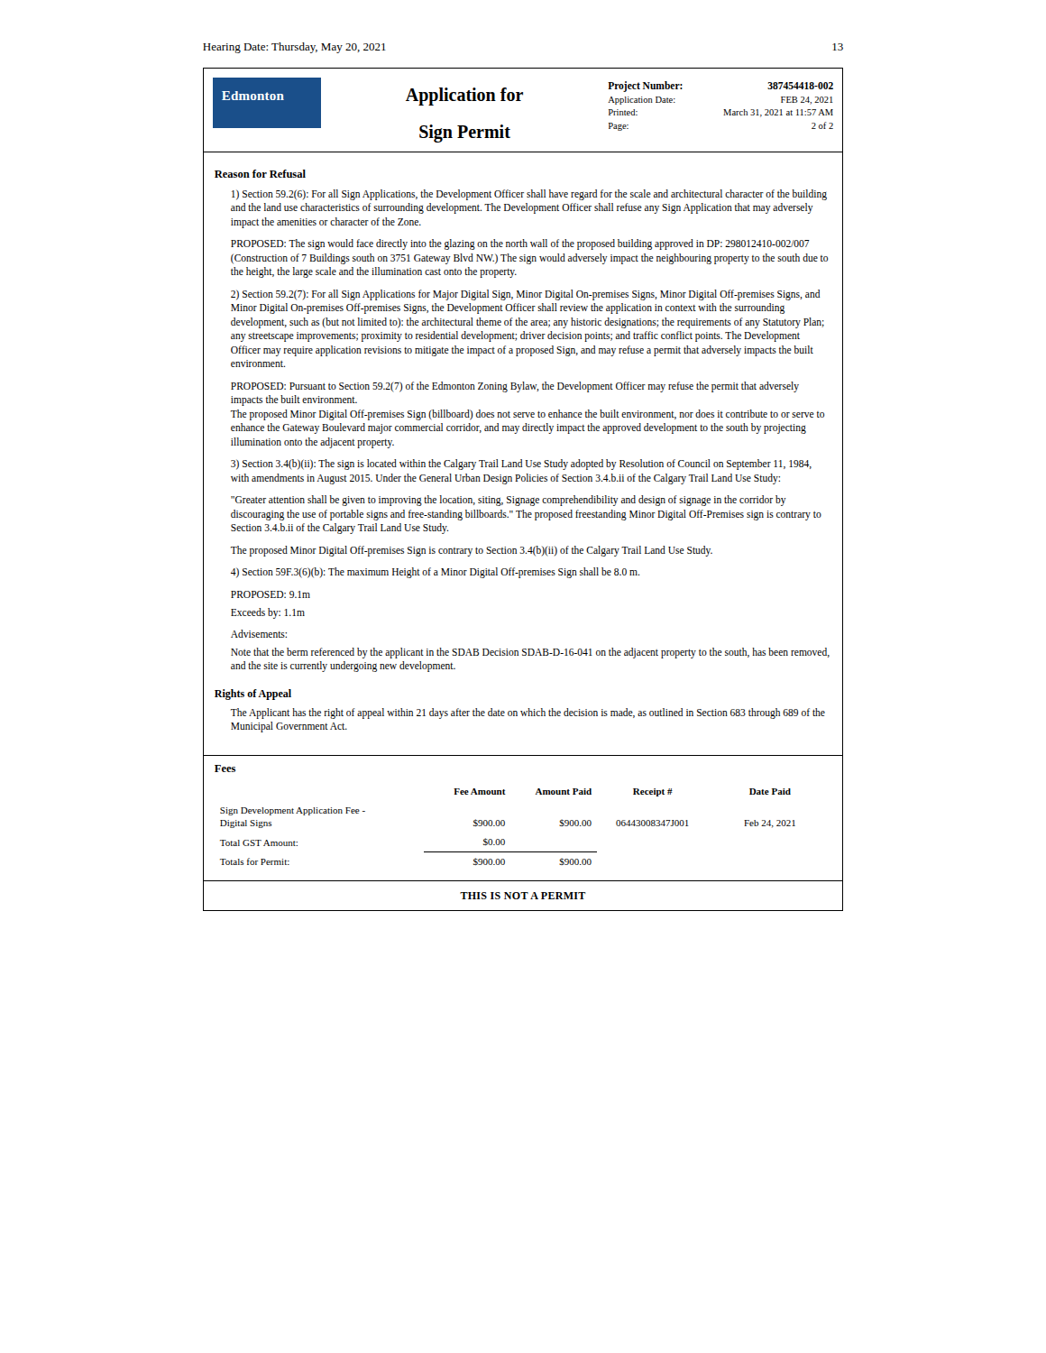Hearing Date: Thursday, May 20, 2021
13
Edmonton
Application for
Sign Permit
| Project Number: | 387454418-002 |
| Application Date: | FEB 24, 2021 |
| Printed: | March 31, 2021 at 11:57 AM |
| Page: | 2 of 2 |
Reason for Refusal
1) Section 59.2(6): For all Sign Applications, the Development Officer shall have regard for the scale and architectural character of the building and the land use characteristics of surrounding development. The Development Officer shall refuse any Sign Application that may adversely impact the amenities or character of the Zone.
PROPOSED: The sign would face directly into the glazing on the north wall of the proposed building approved in DP: 298012410-002/007 (Construction of 7 Buildings south on 3751 Gateway Blvd NW.) The sign would adversely impact the neighbouring property to the south due to the height, the large scale and the illumination cast onto the property.
2) Section 59.2(7): For all Sign Applications for Major Digital Sign, Minor Digital On-premises Signs, Minor Digital Off-premises Signs, and Minor Digital On-premises Off-premises Signs, the Development Officer shall review the application in context with the surrounding development, such as (but not limited to): the architectural theme of the area; any historic designations; the requirements of any Statutory Plan; any streetscape improvements; proximity to residential development; driver decision points; and traffic conflict points. The Development Officer may require application revisions to mitigate the impact of a proposed Sign, and may refuse a permit that adversely impacts the built environment.
PROPOSED: Pursuant to Section 59.2(7) of the Edmonton Zoning Bylaw, the Development Officer may refuse the permit that adversely impacts the built environment.
The proposed Minor Digital Off-premises Sign (billboard) does not serve to enhance the built environment, nor does it contribute to or serve to enhance the Gateway Boulevard major commercial corridor, and may directly impact the approved development to the south by projecting illumination onto the adjacent property.
3) Section 3.4(b)(ii): The sign is located within the Calgary Trail Land Use Study adopted by Resolution of Council on September 11, 1984, with amendments in August 2015. Under the General Urban Design Policies of Section 3.4.b.ii of the Calgary Trail Land Use Study:
"Greater attention shall be given to improving the location, siting, Signage comprehendibility and design of signage in the corridor by discouraging the use of portable signs and free-standing billboards." The proposed freestanding Minor Digital Off-Premises sign is contrary to Section 3.4.b.ii of the Calgary Trail Land Use Study.
The proposed Minor Digital Off-premises Sign is contrary to Section 3.4(b)(ii) of the Calgary Trail Land Use Study.
4) Section 59F.3(6)(b): The maximum Height of a Minor Digital Off-premises Sign shall be 8.0 m.
PROPOSED: 9.1m
Exceeds by: 1.1m
Advisements:
Note that the berm referenced by the applicant in the SDAB Decision SDAB-D-16-041 on the adjacent property to the south, has been removed, and the site is currently undergoing new development.
Rights of Appeal
The Applicant has the right of appeal within 21 days after the date on which the decision is made, as outlined in Section 683 through 689 of the Municipal Government Act.
Fees
| | Fee Amount | Amount Paid | Receipt # | Date Paid |
| --- | --- | --- | --- | --- |
| Sign Development Application Fee - Digital Signs | $900.00 | $900.00 | 06443008347J001 | Feb 24, 2021 |
| Total GST Amount: | $0.00 | | | |
| Totals for Permit: | $900.00 | $900.00 | | |
THIS IS NOT A PERMIT